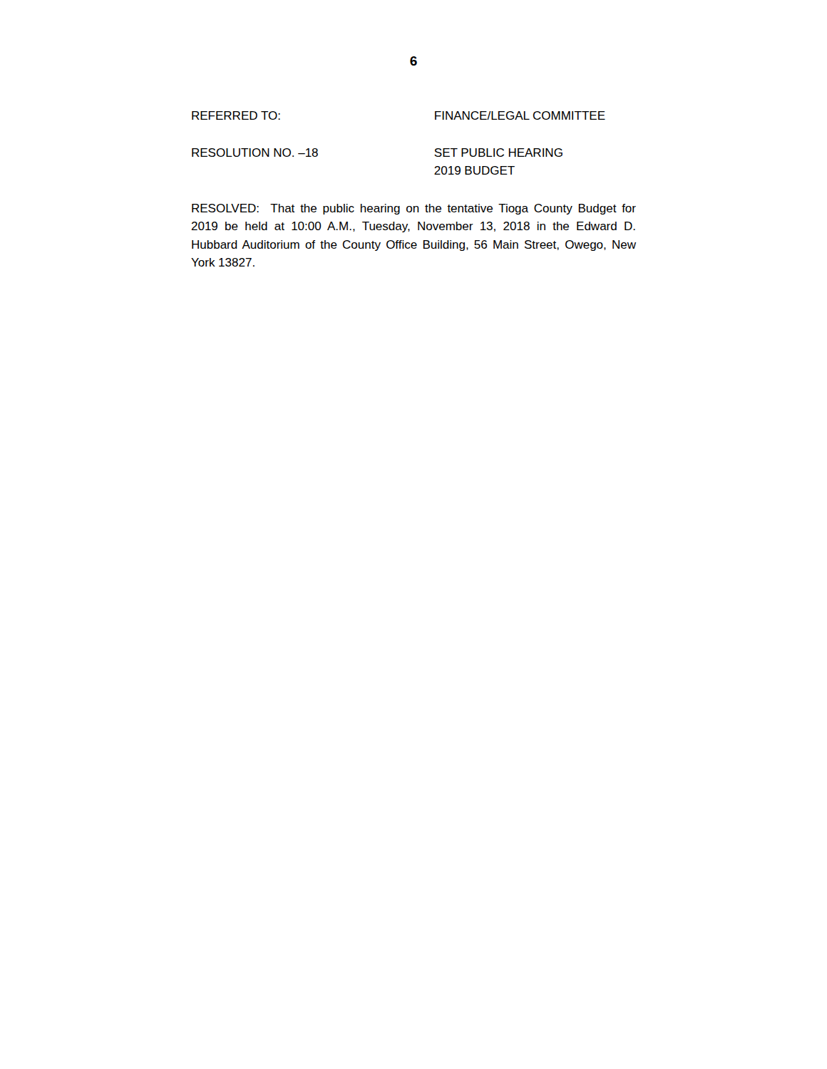6
REFERRED TO:
FINANCE/LEGAL COMMITTEE
RESOLUTION NO. –18
SET PUBLIC HEARING 2019 BUDGET
RESOLVED: That the public hearing on the tentative Tioga County Budget for 2019 be held at 10:00 A.M., Tuesday, November 13, 2018 in the Edward D. Hubbard Auditorium of the County Office Building, 56 Main Street, Owego, New York 13827.